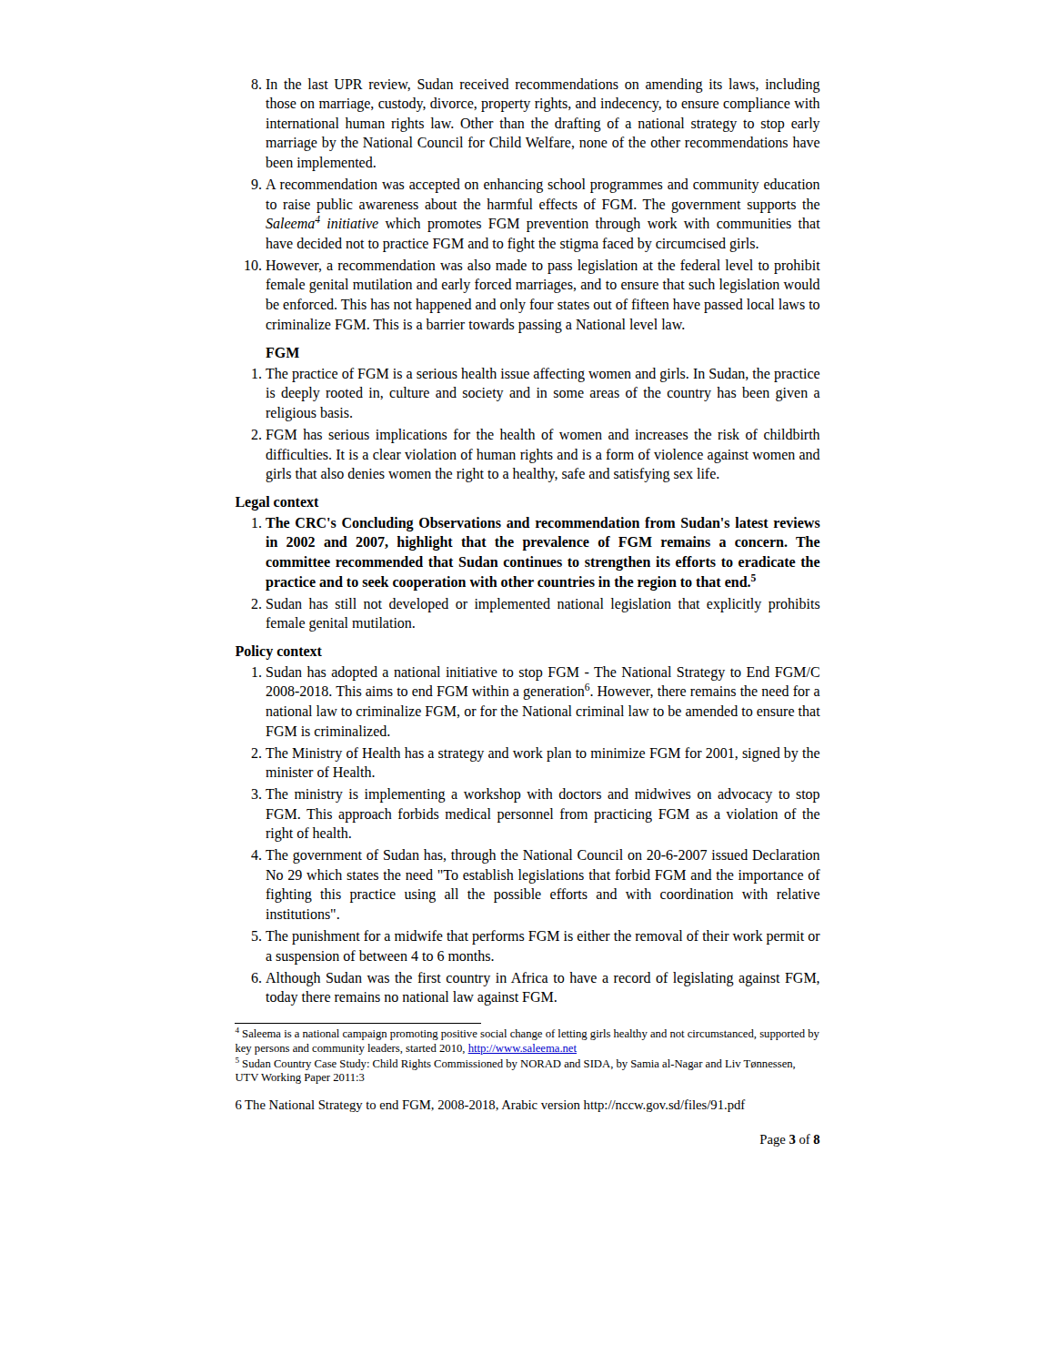In the last UPR review, Sudan received recommendations on amending its laws, including those on marriage, custody, divorce, property rights, and indecency, to ensure compliance with international human rights law. Other than the drafting of a national strategy to stop early marriage by the National Council for Child Welfare, none of the other recommendations have been implemented.
A recommendation was accepted on enhancing school programmes and community education to raise public awareness about the harmful effects of FGM. The government supports the Saleema4 initiative which promotes FGM prevention through work with communities that have decided not to practice FGM and to fight the stigma faced by circumcised girls.
However, a recommendation was also made to pass legislation at the federal level to prohibit female genital mutilation and early forced marriages, and to ensure that such legislation would be enforced. This has not happened and only four states out of fifteen have passed local laws to criminalize FGM. This is a barrier towards passing a National level law.
FGM
The practice of FGM is a serious health issue affecting women and girls. In Sudan, the practice is deeply rooted in, culture and society and in some areas of the country has been given a religious basis.
FGM has serious implications for the health of women and increases the risk of childbirth difficulties. It is a clear violation of human rights and is a form of violence against women and girls that also denies women the right to a healthy, safe and satisfying sex life.
Legal context
The CRC's Concluding Observations and recommendation from Sudan's latest reviews in 2002 and 2007, highlight that the prevalence of FGM remains a concern. The committee recommended that Sudan continues to strengthen its efforts to eradicate the practice and to seek cooperation with other countries in the region to that end.5
Sudan has still not developed or implemented national legislation that explicitly prohibits female genital mutilation.
Policy context
Sudan has adopted a national initiative to stop FGM - The National Strategy to End FGM/C 2008-2018. This aims to end FGM within a generation6. However, there remains the need for a national law to criminalize FGM, or for the National criminal law to be amended to ensure that FGM is criminalized.
The Ministry of Health has a strategy and work plan to minimize FGM for 2001, signed by the minister of Health.
The ministry is implementing a workshop with doctors and midwives on advocacy to stop FGM. This approach forbids medical personnel from practicing FGM as a violation of the right of health.
The government of Sudan has, through the National Council on 20-6-2007 issued Declaration No 29 which states the need "To establish legislations that forbid FGM and the importance of fighting this practice using all the possible efforts and with coordination with relative institutions".
The punishment for a midwife that performs FGM is either the removal of their work permit or a suspension of between 4 to 6 months.
Although Sudan was the first country in Africa to have a record of legislating against FGM, today there remains no national law against FGM.
4 Saleema is a national campaign promoting positive social change of letting girls healthy and not circumstanced, supported by key persons and community leaders, started 2010, http://www.saleema.net
5 Sudan Country Case Study: Child Rights Commissioned by NORAD and SIDA, by Samia al-Nagar and Liv Tønnessen, UTV Working Paper 2011:3
6 The National Strategy to end FGM, 2008-2018, Arabic version http://nccw.gov.sd/files/91.pdf
Page 3 of 8